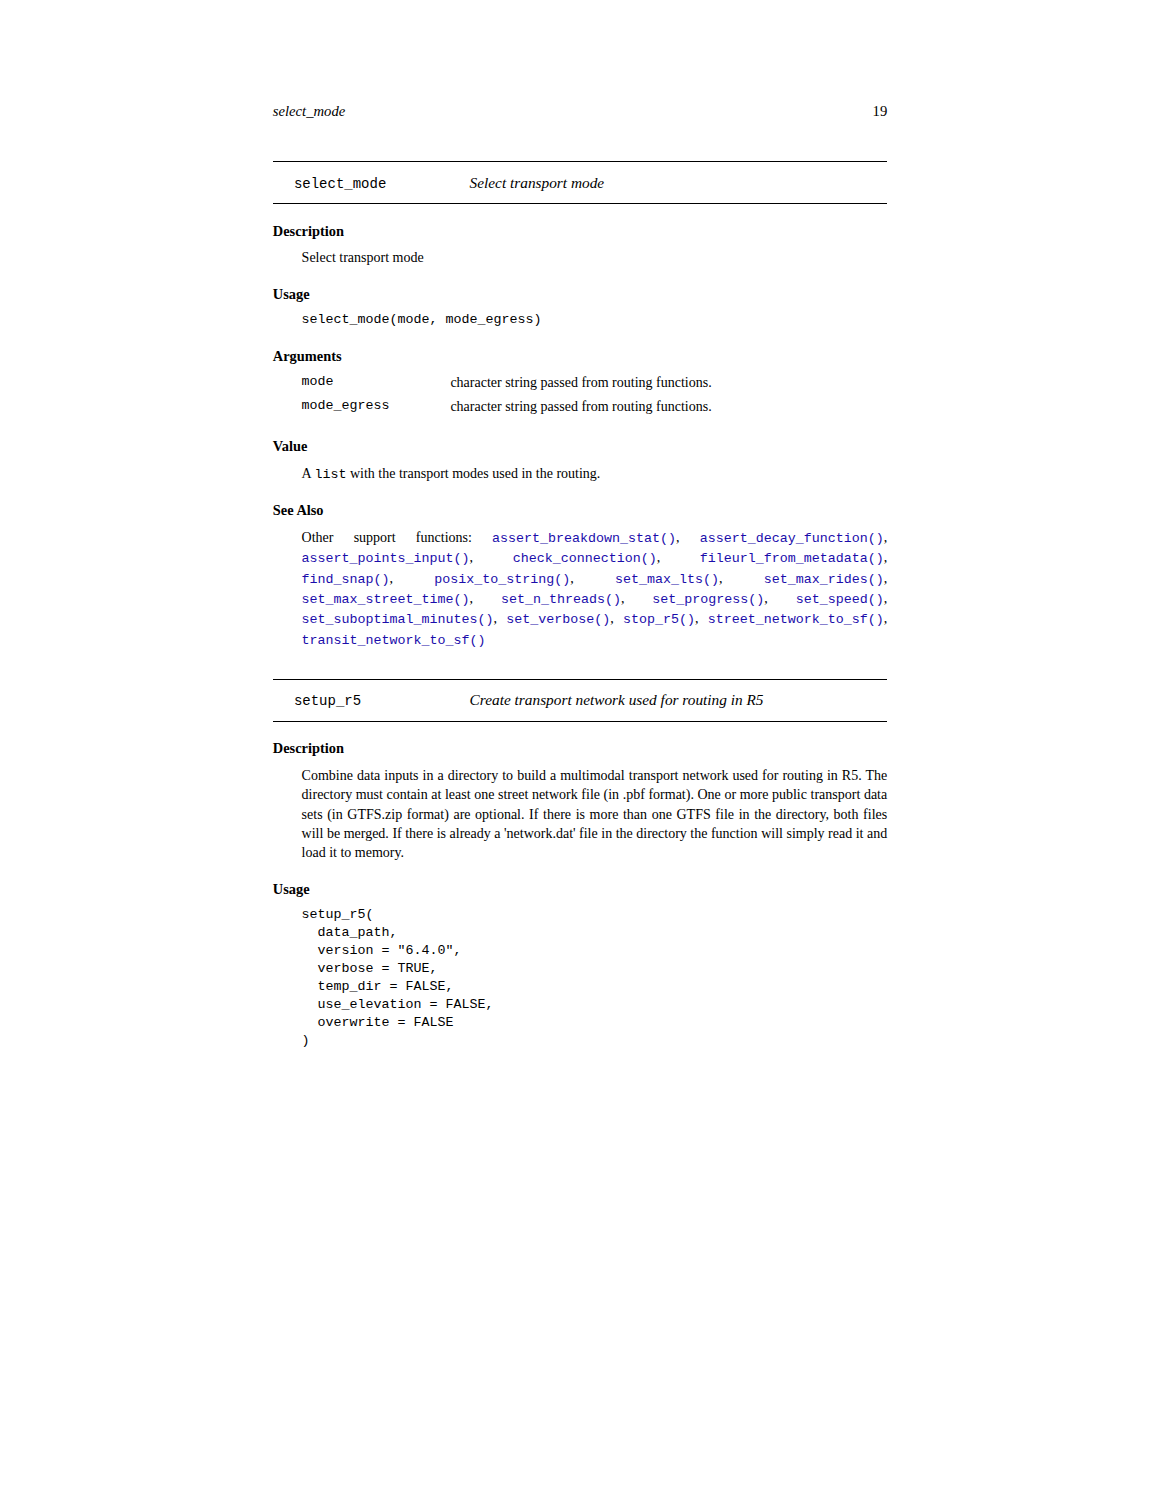select_mode
19
select_mode
Select transport mode
Description
Select transport mode
Usage
select_mode(mode, mode_egress)
Arguments
| mode | character string passed from routing functions. |
| mode_egress | character string passed from routing functions. |
Value
A list with the transport modes used in the routing.
See Also
Other support functions: assert_breakdown_stat(), assert_decay_function(), assert_points_input(), check_connection(), fileurl_from_metadata(), find_snap(), posix_to_string(), set_max_lts(), set_max_rides(), set_max_street_time(), set_n_threads(), set_progress(), set_speed(), set_suboptimal_minutes(), set_verbose(), stop_r5(), street_network_to_sf(), transit_network_to_sf()
setup_r5
Create transport network used for routing in R5
Description
Combine data inputs in a directory to build a multimodal transport network used for routing in R5. The directory must contain at least one street network file (in .pbf format). One or more public transport data sets (in GTFS.zip format) are optional. If there is more than one GTFS file in the directory, both files will be merged. If there is already a 'network.dat' file in the directory the function will simply read it and load it to memory.
Usage
setup_r5(
  data_path,
  version = "6.4.0",
  verbose = TRUE,
  temp_dir = FALSE,
  use_elevation = FALSE,
  overwrite = FALSE
)